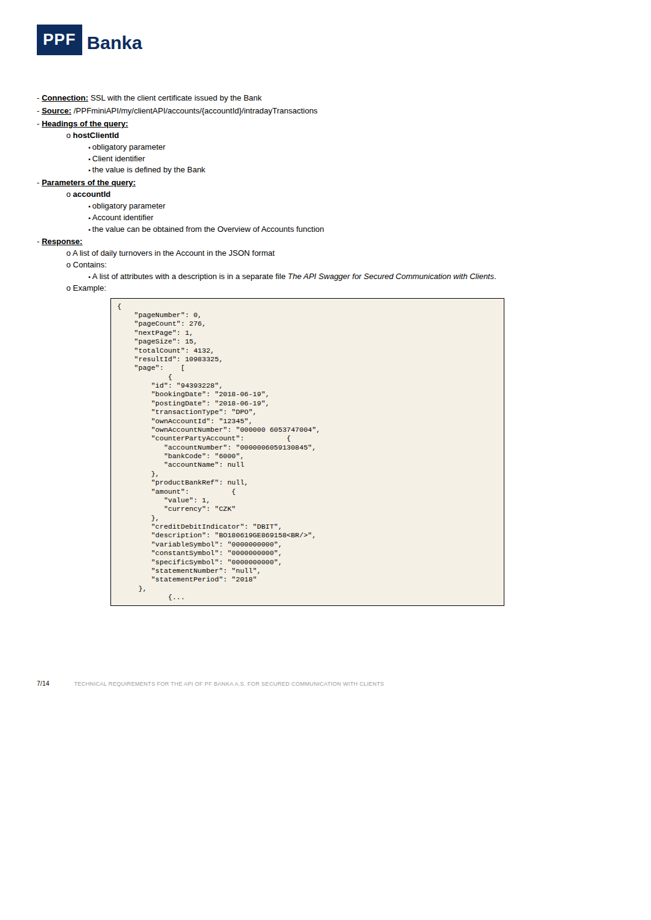PPF Banka
Connection: SSL with the client certificate issued by the Bank
Source: /PPFminiAPI/my/clientAPI/accounts/{accountId}/intradayTransactions
Headings of the query:
hostClientId
obligatory parameter
Client identifier
the value is defined by the Bank
Parameters of the query:
accountId
obligatory parameter
Account identifier
the value can be obtained from the Overview of Accounts function
Response:
A list of daily turnovers in the Account in the JSON format
Contains:
A list of attributes with a description is in a separate file The API Swagger for Secured Communication with Clients.
Example:
{ "pageNumber": 0, "pageCount": 276, "nextPage": 1, "pageSize": 15, "totalCount": 4132, "resultId": 10983325, "page": [ { "id": "94393228", "bookingDate": "2018-06-19", "postingDate": "2018-06-19", "transactionType": "DPO", "ownAccountId": "12345", "ownAccountNumber": "000000 6053747004", "counterPartyAccount": { "accountNumber": "0000006059130845", "bankCode": "6000", "accountName": null }, "productBankRef": null, "amount": { "value": 1, "currency": "CZK" }, "creditDebitIndicator": "DBIT", "description": "BO180619GE869158<BR/>", "variableSymbol": "0000000000", "constantSymbol": "0000000000", "specificSymbol": "0000000000", "statementNumber": "null", "statementPeriod": "2018" }, {...
7/14 TECHNICAL REQUIREMENTS FOR THE API OF PF BANKA A.S. FOR SECURED COMMUNICATION WITH CLIENTS